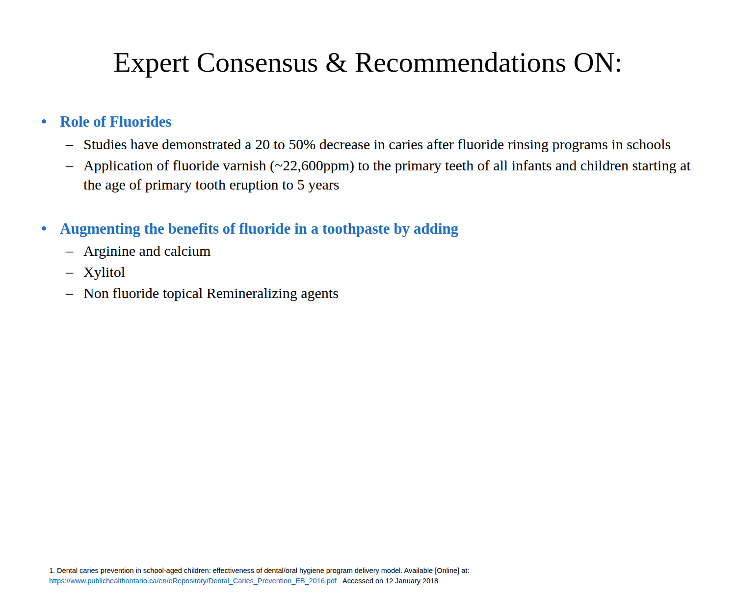Expert Consensus & Recommendations ON:
Role of Fluorides
Studies have demonstrated a 20 to 50% decrease in caries after fluoride rinsing programs in schools
Application of fluoride varnish (~22,600ppm) to the primary teeth of all infants and children starting at the age of primary tooth eruption to 5 years
Augmenting the benefits of fluoride in a toothpaste by adding
Arginine and calcium
Xylitol
Non fluoride topical Remineralizing agents
1. Dental caries prevention in school-aged children: effectiveness of dental/oral hygiene program delivery model. Available [Online] at:
https://www.publichealthontario.ca/en/eRepository/Dental_Caries_Prevention_EB_2016.pdf Accessed on 12 January 2018